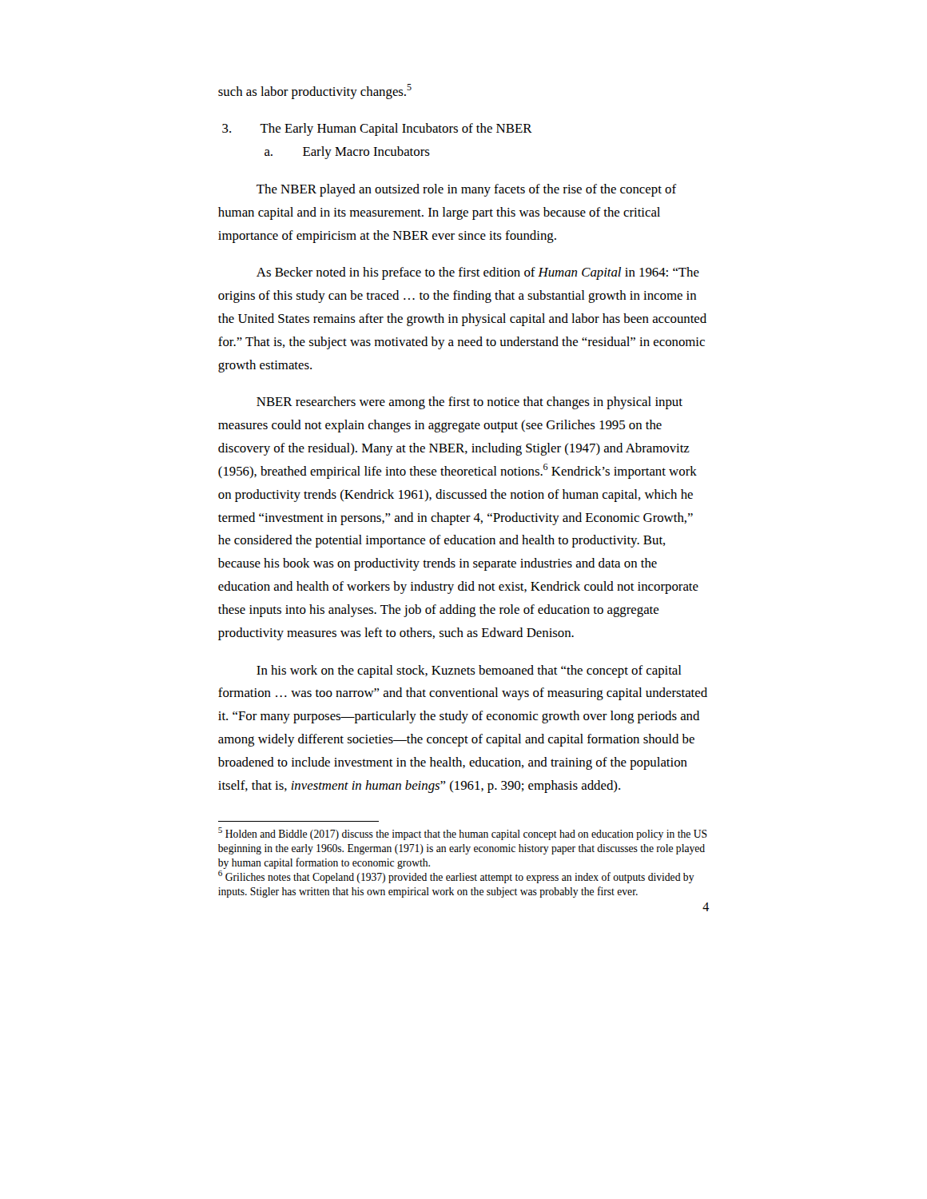such as labor productivity changes.5
3. The Early Human Capital Incubators of the NBER
a. Early Macro Incubators
The NBER played an outsized role in many facets of the rise of the concept of human capital and in its measurement. In large part this was because of the critical importance of empiricism at the NBER ever since its founding.
As Becker noted in his preface to the first edition of Human Capital in 1964: “The origins of this study can be traced … to the finding that a substantial growth in income in the United States remains after the growth in physical capital and labor has been accounted for.” That is, the subject was motivated by a need to understand the “residual” in economic growth estimates.
NBER researchers were among the first to notice that changes in physical input measures could not explain changes in aggregate output (see Griliches 1995 on the discovery of the residual). Many at the NBER, including Stigler (1947) and Abramovitz (1956), breathed empirical life into these theoretical notions.6 Kendrick’s important work on productivity trends (Kendrick 1961), discussed the notion of human capital, which he termed “investment in persons,” and in chapter 4, “Productivity and Economic Growth,” he considered the potential importance of education and health to productivity. But, because his book was on productivity trends in separate industries and data on the education and health of workers by industry did not exist, Kendrick could not incorporate these inputs into his analyses. The job of adding the role of education to aggregate productivity measures was left to others, such as Edward Denison.
In his work on the capital stock, Kuznets bemoaned that “the concept of capital formation … was too narrow” and that conventional ways of measuring capital understated it. “For many purposes—particularly the study of economic growth over long periods and among widely different societies—the concept of capital and capital formation should be broadened to include investment in the health, education, and training of the population itself, that is, investment in human beings” (1961, p. 390; emphasis added).
5 Holden and Biddle (2017) discuss the impact that the human capital concept had on education policy in the US beginning in the early 1960s. Engerman (1971) is an early economic history paper that discusses the role played by human capital formation to economic growth.
6 Griliches notes that Copeland (1937) provided the earliest attempt to express an index of outputs divided by inputs. Stigler has written that his own empirical work on the subject was probably the first ever.
4